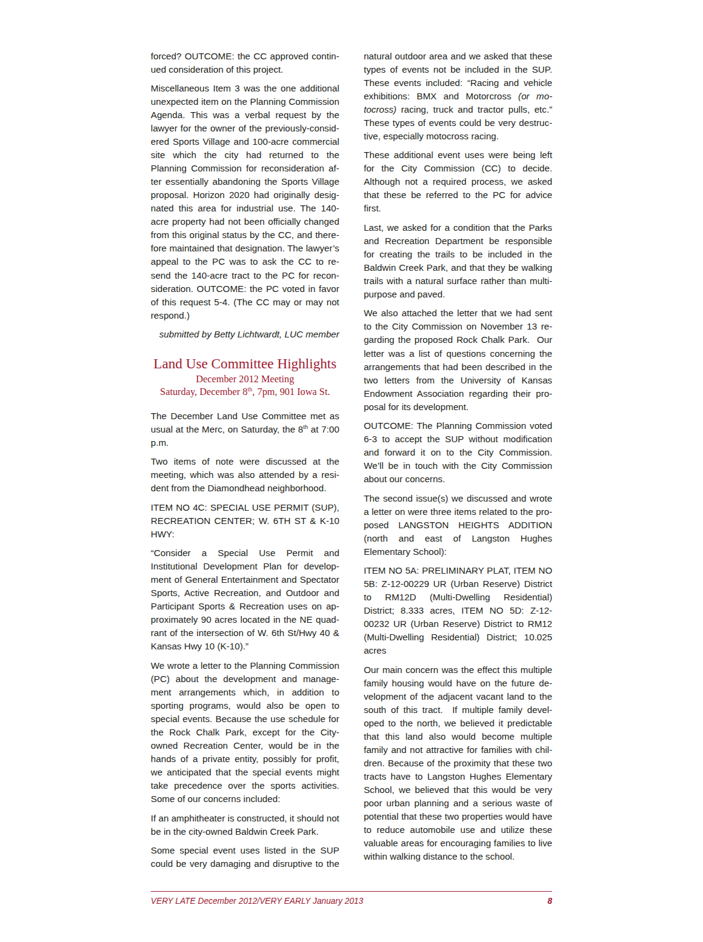forced? OUTCOME: the CC approved continued consideration of this project.
Miscellaneous Item 3 was the one additional unexpected item on the Planning Commission Agenda. This was a verbal request by the lawyer for the owner of the previously-considered Sports Village and 100-acre commercial site which the city had returned to the Planning Commission for reconsideration after essentially abandoning the Sports Village proposal. Horizon 2020 had originally designated this area for industrial use. The 140-acre property had not been officially changed from this original status by the CC, and therefore maintained that designation. The lawyer’s appeal to the PC was to ask the CC to re-send the 140-acre tract to the PC for reconsideration. OUTCOME: the PC voted in favor of this request 5-4. (The CC may or may not respond.)
submitted by Betty Lichtwardt, LUC member
Land Use Committee Highlights
December 2012 Meeting
Saturday, December 8th, 7pm, 901 Iowa St.
The December Land Use Committee met as usual at the Merc, on Saturday, the 8th at 7:00 p.m.
Two items of note were discussed at the meeting, which was also attended by a resident from the Diamondhead neighborhood.
ITEM NO 4C: SPECIAL USE PERMIT (SUP), RECREATION CENTER; W. 6TH ST & K-10 HWY:
“Consider a Special Use Permit and Institutional Development Plan for development of General Entertainment and Spectator Sports, Active Recreation, and Outdoor and Participant Sports & Recreation uses on approximately 90 acres located in the NE quadrant of the intersection of W. 6th St/Hwy 40 & Kansas Hwy 10 (K-10).”
We wrote a letter to the Planning Commission (PC) about the development and management arrangements which, in addition to sporting programs, would also be open to special events. Because the use schedule for the Rock Chalk Park, except for the City-owned Recreation Center, would be in the hands of a private entity, possibly for profit, we anticipated that the special events might take precedence over the sports activities. Some of our concerns included:
If an amphitheater is constructed, it should not be in the city-owned Baldwin Creek Park.
Some special event uses listed in the SUP could be very damaging and disruptive to the natural outdoor area and we asked that these types of events not be included in the SUP. These events included: “Racing and vehicle exhibitions: BMX and Motorcross (or motocross) racing, truck and tractor pulls, etc.” These types of events could be very destructive, especially motocross racing.
These additional event uses were being left for the City Commission (CC) to decide. Although not a required process, we asked that these be referred to the PC for advice first.
Last, we asked for a condition that the Parks and Recreation Department be responsible for creating the trails to be included in the Baldwin Creek Park, and that they be walking trails with a natural surface rather than multi-purpose and paved.
We also attached the letter that we had sent to the City Commission on November 13 regarding the proposed Rock Chalk Park. Our letter was a list of questions concerning the arrangements that had been described in the two letters from the University of Kansas Endowment Association regarding their proposal for its development.
OUTCOME: The Planning Commission voted 6-3 to accept the SUP without modification and forward it on to the City Commission. We’ll be in touch with the City Commission about our concerns.
The second issue(s) we discussed and wrote a letter on were three items related to the proposed LANGSTON HEIGHTS ADDITION (north and east of Langston Hughes Elementary School):
ITEM NO 5A: PRELIMINARY PLAT, ITEM NO 5B: Z-12-00229 UR (Urban Reserve) District to RM12D (Multi-Dwelling Residential) District; 8.333 acres, ITEM NO 5D: Z-12-00232 UR (Urban Reserve) District to RM12 (Multi-Dwelling Residential) District; 10.025 acres
Our main concern was the effect this multiple family housing would have on the future development of the adjacent vacant land to the south of this tract. If multiple family developed to the north, we believed it predictable that this land also would become multiple family and not attractive for families with children. Because of the proximity that these two tracts have to Langston Hughes Elementary School, we believed that this would be very poor urban planning and a serious waste of potential that these two properties would have to reduce automobile use and utilize these valuable areas for encouraging families to live within walking distance to the school.
VERY LATE December 2012/VERY EARLY January 2013 8